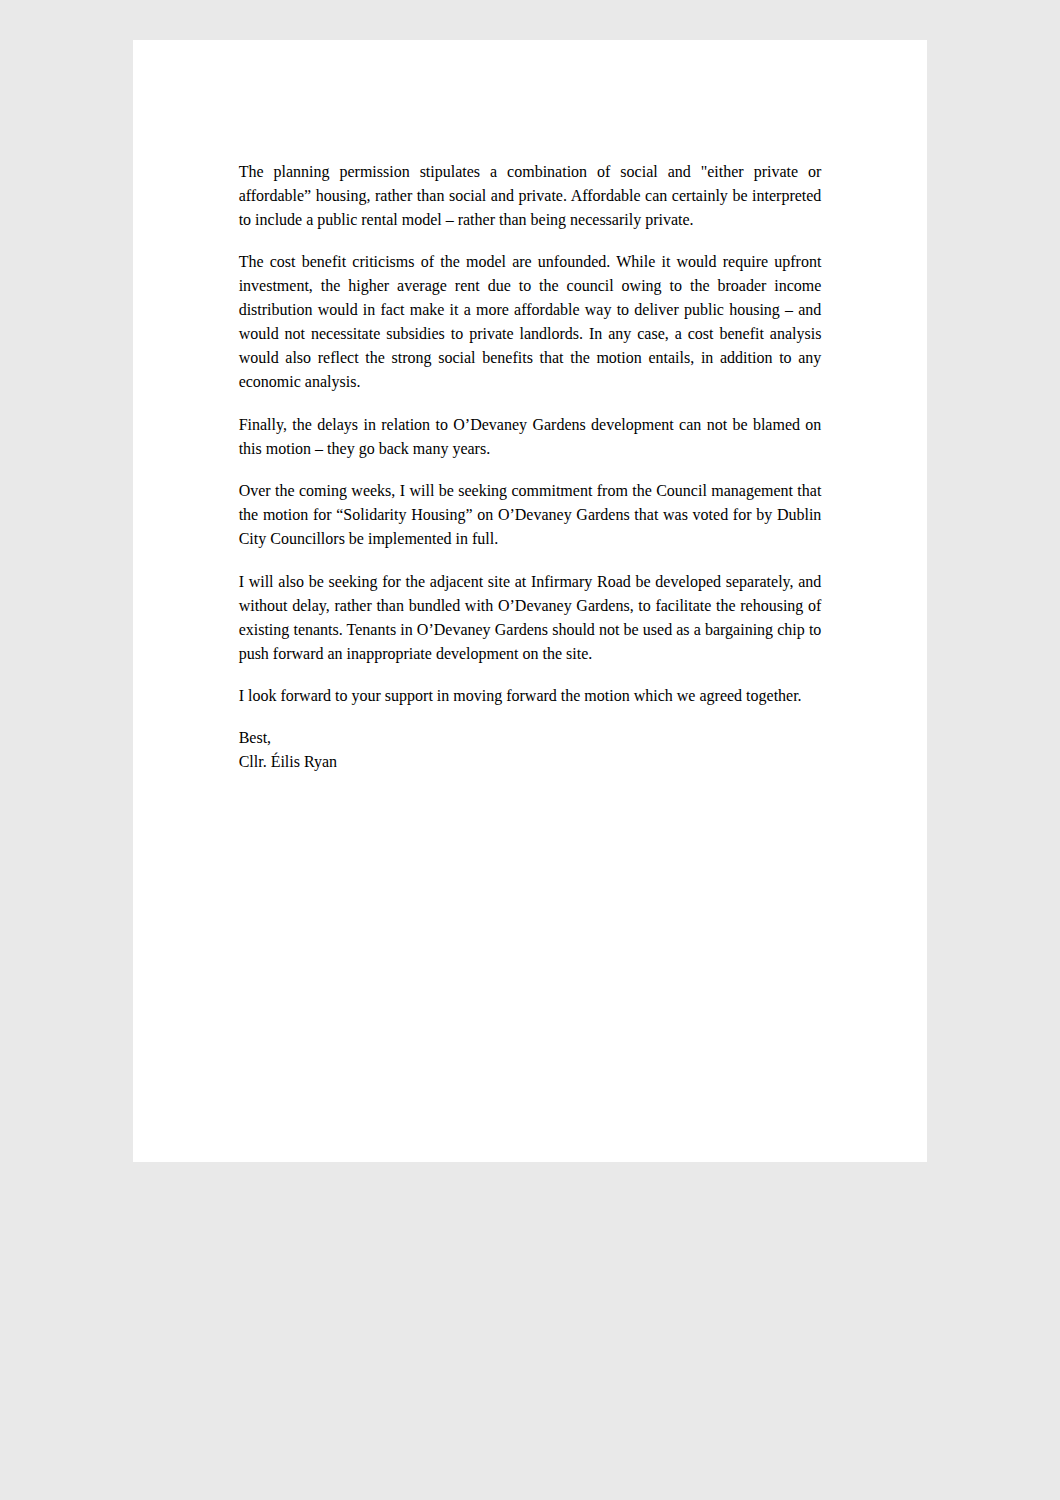The planning permission stipulates a combination of social and "either private or affordable” housing, rather than social and private. Affordable can certainly be interpreted to include a public rental model – rather than being necessarily private.
The cost benefit criticisms of the model are unfounded. While it would require upfront investment, the higher average rent due to the council owing to the broader income distribution would in fact make it a more affordable way to deliver public housing – and would not necessitate subsidies to private landlords. In any case, a cost benefit analysis would also reflect the strong social benefits that the motion entails, in addition to any economic analysis.
Finally, the delays in relation to O’Devaney Gardens development can not be blamed on this motion – they go back many years.
Over the coming weeks, I will be seeking commitment from the Council management that the motion for “Solidarity Housing” on O’Devaney Gardens that was voted for by Dublin City Councillors be implemented in full.
I will also be seeking for the adjacent site at Infirmary Road be developed separately, and without delay, rather than bundled with O’Devaney Gardens, to facilitate the rehousing of existing tenants. Tenants in O’Devaney Gardens should not be used as a bargaining chip to push forward an inappropriate development on the site.
I look forward to your support in moving forward the motion which we agreed together.
Best, Cllr. Éilis Ryan